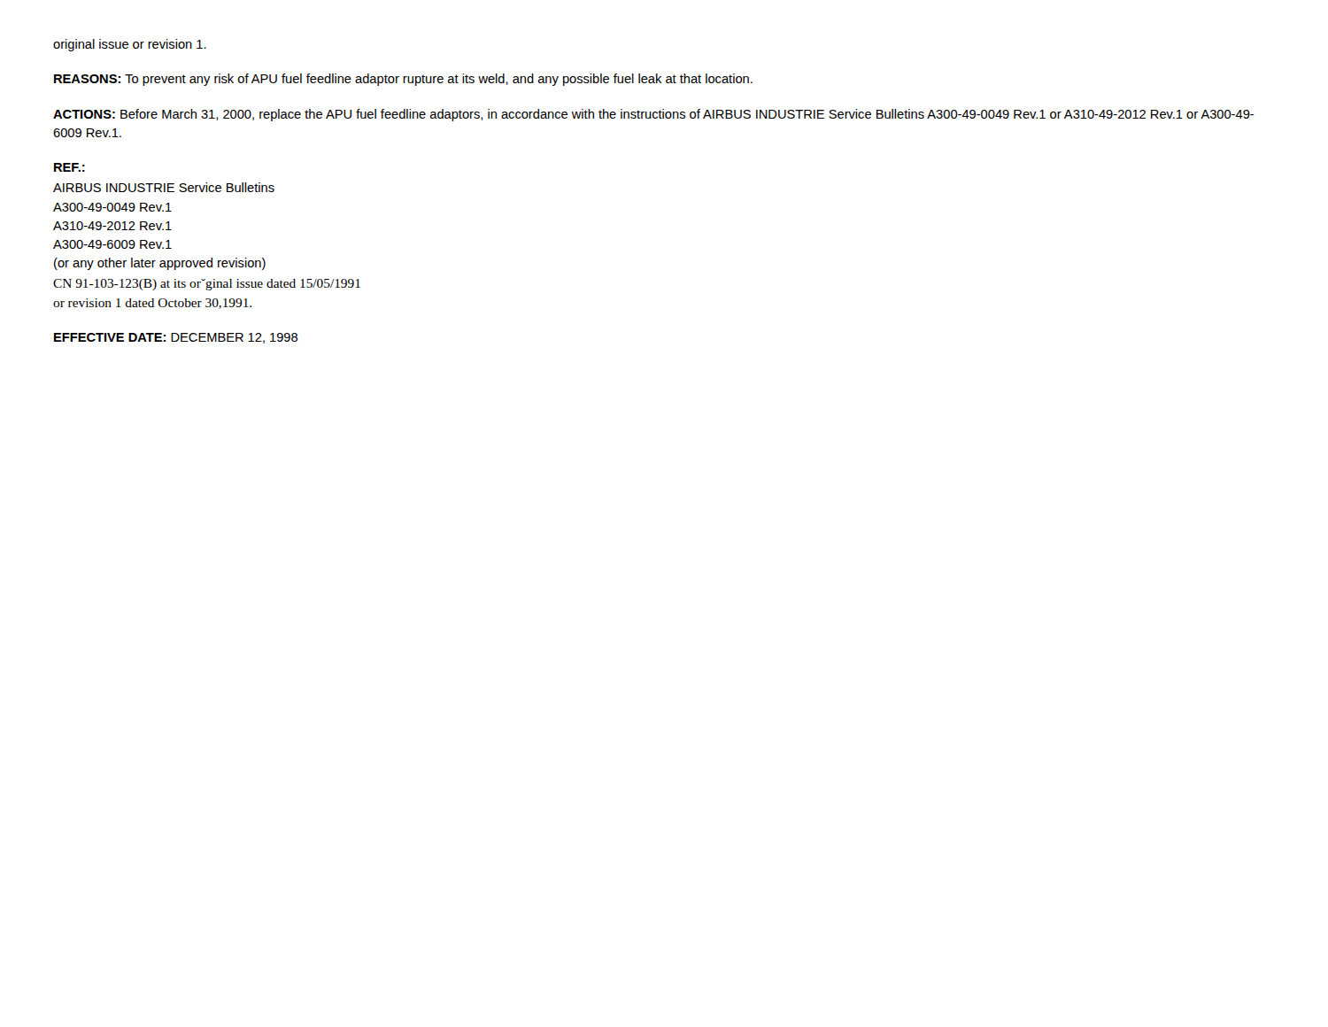original issue or revision 1.
REASONS: To prevent any risk of APU fuel feedline adaptor rupture at its weld, and any possible fuel leak at that location.
ACTIONS: Before March 31, 2000, replace the APU fuel feedline adaptors, in accordance with the instructions of AIRBUS INDUSTRIE Service Bulletins A300-49-0049 Rev.1 or A310-49-2012 Rev.1 or A300-49-6009 Rev.1.
REF.: AIRBUS INDUSTRIE Service Bulletins A300-49-0049 Rev.1 A310-49-2012 Rev.1 A300-49-6009 Rev.1 (or any other later approved revision) CN 91-103-123(B) at its orˇginal issue dated 15/05/1991 or revision 1 dated October 30,1991.
EFFECTIVE DATE: DECEMBER 12, 1998